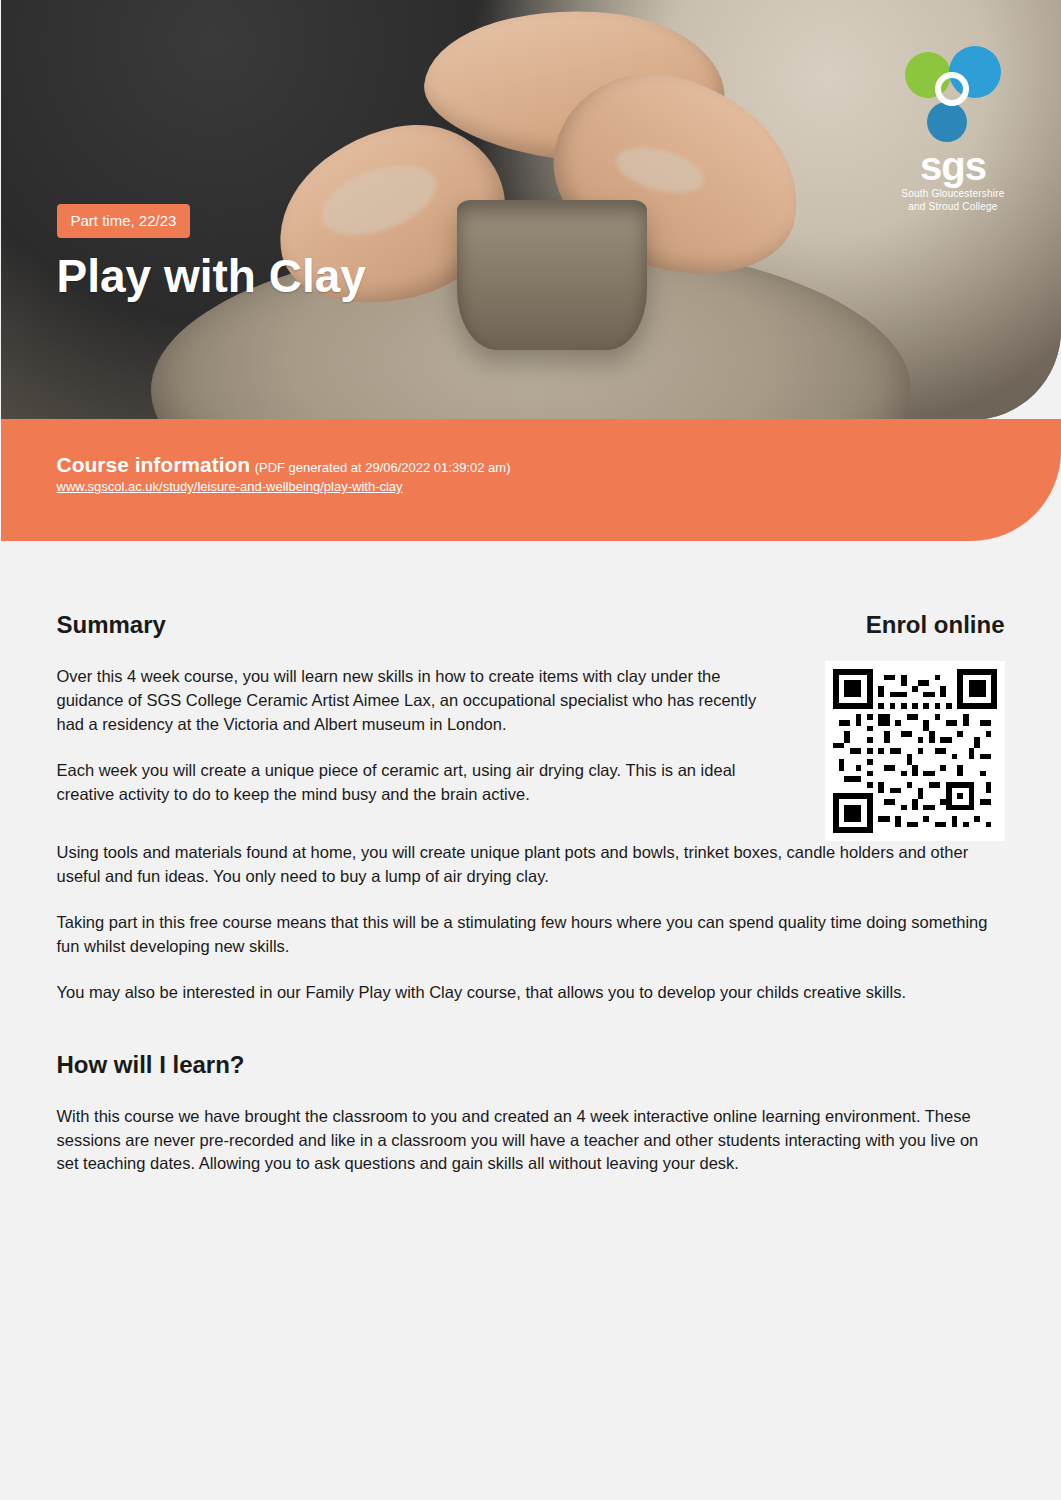sgs
South Gloucestershire
and Stroud College
Part time, 22/23
Play with Clay
Course information
(PDF generated at 29/06/2022 01:39:02 am)
www.sgscol.ac.uk/study/leisure-and-wellbeing/play-with-clay
Summary
Over this 4 week course, you will learn new skills in how to create items with clay under the guidance of SGS College Ceramic Artist Aimee Lax, an occupational specialist who has recently had a residency at the Victoria and Albert museum in London.
Each week you will create a unique piece of ceramic art, using air drying clay. This is an ideal creative activity to do to keep the mind busy and the brain active.
Enrol online
Using tools and materials found at home, you will create unique plant pots and bowls, trinket boxes, candle holders and other useful and fun ideas. You only need to buy a lump of air drying clay.
Taking part in this free course means that this will be a stimulating few hours where you can spend quality time doing something fun whilst developing new skills.
You may also be interested in our Family Play with Clay course, that allows you to develop your childs creative skills.
How will I learn?
With this course we have brought the classroom to you and created an 4 week interactive online learning environment. These sessions are never pre-recorded and like in a classroom you will have a teacher and other students interacting with you live on set teaching dates. Allowing you to ask questions and gain skills all without leaving your desk.